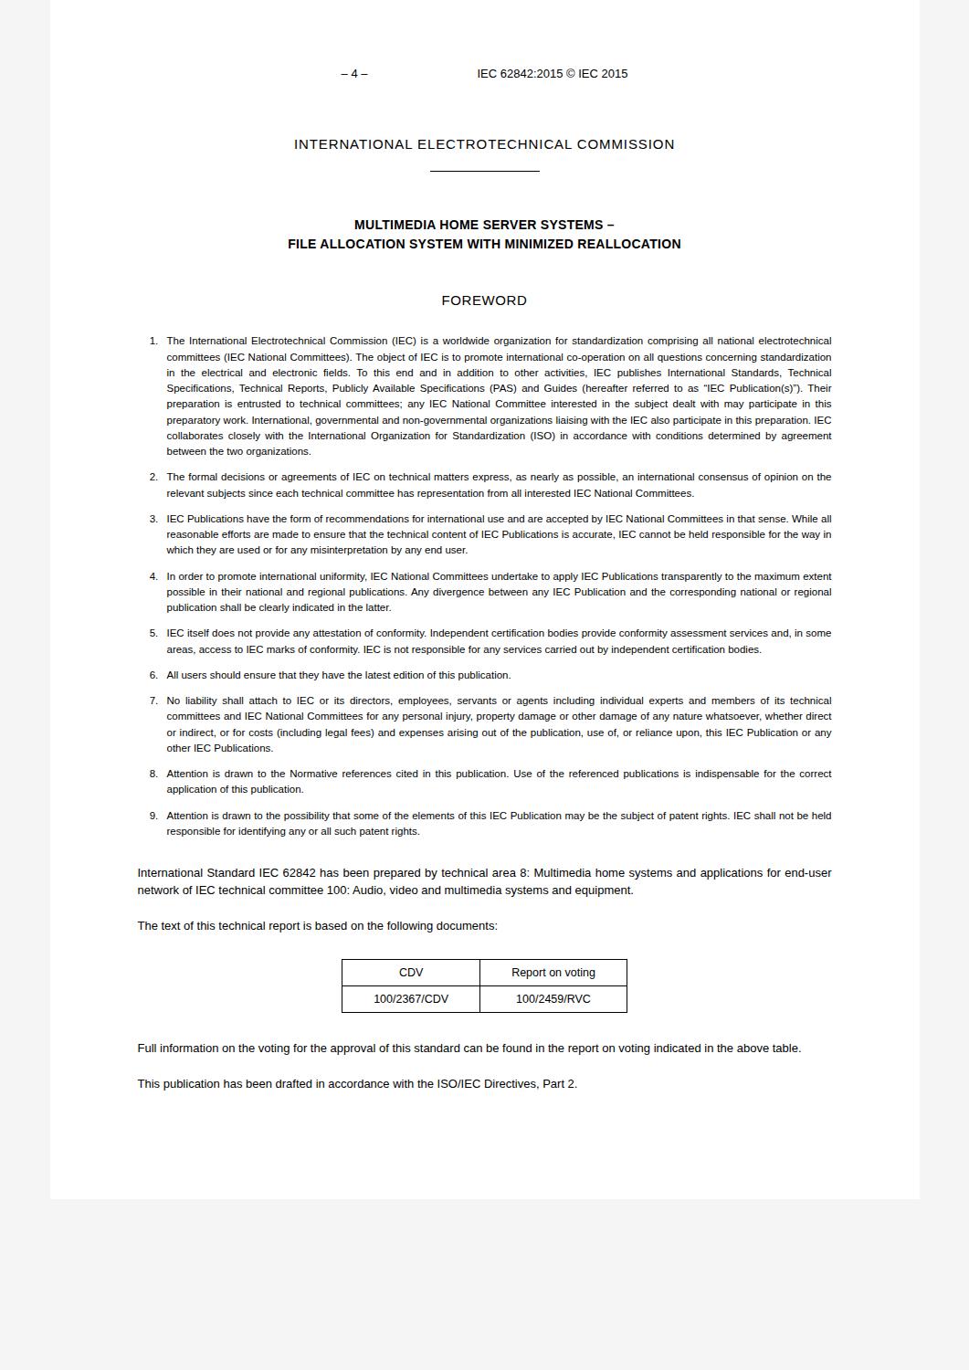– 4 – IEC 62842:2015 © IEC 2015
INTERNATIONAL ELECTROTECHNICAL COMMISSION
MULTIMEDIA HOME SERVER SYSTEMS –
FILE ALLOCATION SYSTEM WITH MINIMIZED REALLOCATION
FOREWORD
The International Electrotechnical Commission (IEC) is a worldwide organization for standardization comprising all national electrotechnical committees (IEC National Committees). The object of IEC is to promote international co-operation on all questions concerning standardization in the electrical and electronic fields. To this end and in addition to other activities, IEC publishes International Standards, Technical Specifications, Technical Reports, Publicly Available Specifications (PAS) and Guides (hereafter referred to as “IEC Publication(s)”). Their preparation is entrusted to technical committees; any IEC National Committee interested in the subject dealt with may participate in this preparatory work. International, governmental and non-governmental organizations liaising with the IEC also participate in this preparation. IEC collaborates closely with the International Organization for Standardization (ISO) in accordance with conditions determined by agreement between the two organizations.
The formal decisions or agreements of IEC on technical matters express, as nearly as possible, an international consensus of opinion on the relevant subjects since each technical committee has representation from all interested IEC National Committees.
IEC Publications have the form of recommendations for international use and are accepted by IEC National Committees in that sense. While all reasonable efforts are made to ensure that the technical content of IEC Publications is accurate, IEC cannot be held responsible for the way in which they are used or for any misinterpretation by any end user.
In order to promote international uniformity, IEC National Committees undertake to apply IEC Publications transparently to the maximum extent possible in their national and regional publications. Any divergence between any IEC Publication and the corresponding national or regional publication shall be clearly indicated in the latter.
IEC itself does not provide any attestation of conformity. Independent certification bodies provide conformity assessment services and, in some areas, access to IEC marks of conformity. IEC is not responsible for any services carried out by independent certification bodies.
All users should ensure that they have the latest edition of this publication.
No liability shall attach to IEC or its directors, employees, servants or agents including individual experts and members of its technical committees and IEC National Committees for any personal injury, property damage or other damage of any nature whatsoever, whether direct or indirect, or for costs (including legal fees) and expenses arising out of the publication, use of, or reliance upon, this IEC Publication or any other IEC Publications.
Attention is drawn to the Normative references cited in this publication. Use of the referenced publications is indispensable for the correct application of this publication.
Attention is drawn to the possibility that some of the elements of this IEC Publication may be the subject of patent rights. IEC shall not be held responsible for identifying any or all such patent rights.
International Standard IEC 62842 has been prepared by technical area 8: Multimedia home systems and applications for end-user network of IEC technical committee 100: Audio, video and multimedia systems and equipment.
The text of this technical report is based on the following documents:
| CDV | Report on voting |
| 100/2367/CDV | 100/2459/RVC |
Full information on the voting for the approval of this standard can be found in the report on voting indicated in the above table.
This publication has been drafted in accordance with the ISO/IEC Directives, Part 2.